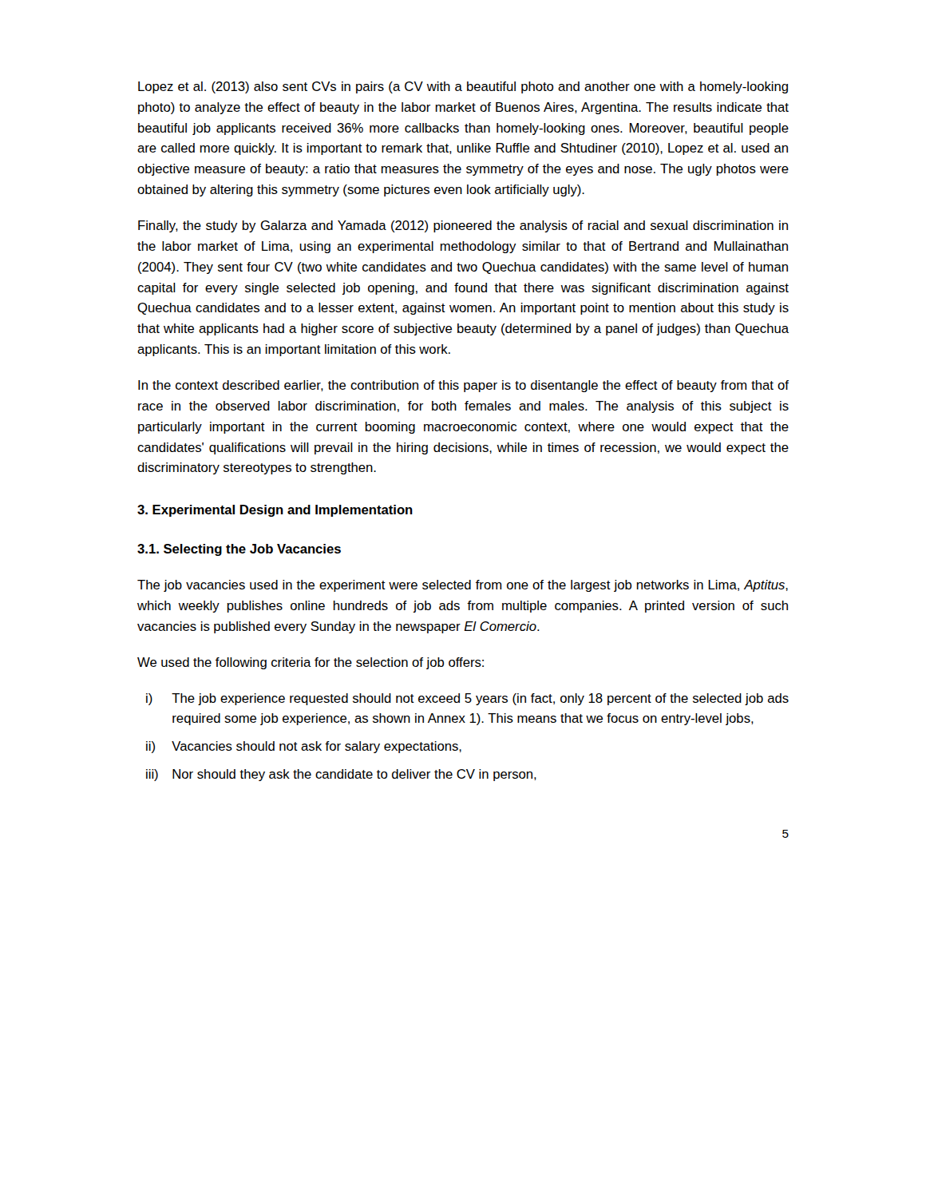Lopez et al. (2013) also sent CVs in pairs (a CV with a beautiful photo and another one with a homely-looking photo) to analyze the effect of beauty in the labor market of Buenos Aires, Argentina. The results indicate that beautiful job applicants received 36% more callbacks than homely-looking ones. Moreover, beautiful people are called more quickly. It is important to remark that, unlike Ruffle and Shtudiner (2010), Lopez et al. used an objective measure of beauty: a ratio that measures the symmetry of the eyes and nose. The ugly photos were obtained by altering this symmetry (some pictures even look artificially ugly).
Finally, the study by Galarza and Yamada (2012) pioneered the analysis of racial and sexual discrimination in the labor market of Lima, using an experimental methodology similar to that of Bertrand and Mullainathan (2004). They sent four CV (two white candidates and two Quechua candidates) with the same level of human capital for every single selected job opening, and found that there was significant discrimination against Quechua candidates and to a lesser extent, against women. An important point to mention about this study is that white applicants had a higher score of subjective beauty (determined by a panel of judges) than Quechua applicants. This is an important limitation of this work.
In the context described earlier, the contribution of this paper is to disentangle the effect of beauty from that of race in the observed labor discrimination, for both females and males. The analysis of this subject is particularly important in the current booming macroeconomic context, where one would expect that the candidates' qualifications will prevail in the hiring decisions, while in times of recession, we would expect the discriminatory stereotypes to strengthen.
3. Experimental Design and Implementation
3.1. Selecting the Job Vacancies
The job vacancies used in the experiment were selected from one of the largest job networks in Lima, Aptitus, which weekly publishes online hundreds of job ads from multiple companies. A printed version of such vacancies is published every Sunday in the newspaper El Comercio.
We used the following criteria for the selection of job offers:
The job experience requested should not exceed 5 years (in fact, only 18 percent of the selected job ads required some job experience, as shown in Annex 1). This means that we focus on entry-level jobs,
Vacancies should not ask for salary expectations,
Nor should they ask the candidate to deliver the CV in person,
5